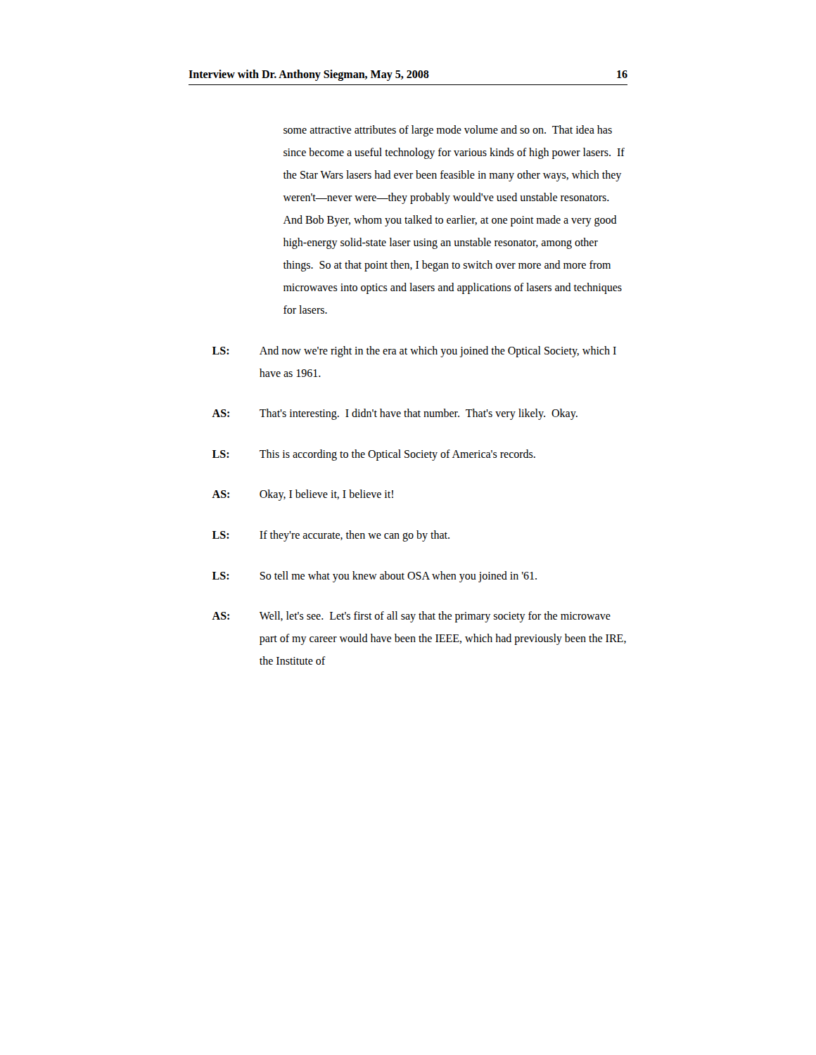Interview with Dr. Anthony Siegman, May 5, 2008 16
some attractive attributes of large mode volume and so on. That idea has since become a useful technology for various kinds of high power lasers. If the Star Wars lasers had ever been feasible in many other ways, which they weren't—never were—they probably would've used unstable resonators. And Bob Byer, whom you talked to earlier, at one point made a very good high-energy solid-state laser using an unstable resonator, among other things. So at that point then, I began to switch over more and more from microwaves into optics and lasers and applications of lasers and techniques for lasers.
LS:
And now we're right in the era at which you joined the Optical Society, which I have as 1961.
AS:
That's interesting. I didn't have that number. That's very likely. Okay.
LS:
This is according to the Optical Society of America's records.
AS:
Okay, I believe it, I believe it!
LS:
If they're accurate, then we can go by that.
LS:
So tell me what you knew about OSA when you joined in '61.
AS:
Well, let's see. Let's first of all say that the primary society for the microwave part of my career would have been the IEEE, which had previously been the IRE, the Institute of